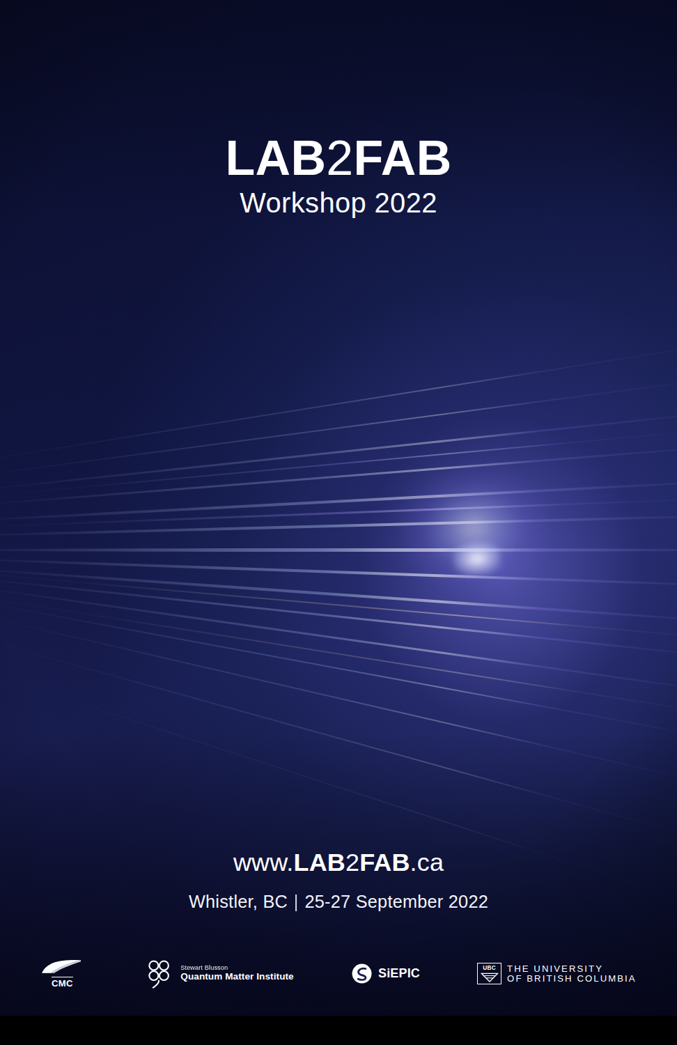LAB 2 FAB
Workshop 2022
www.LAB 2 FAB.ca
Whistler, BC|25-27 September 2022
CMC
Stewart Blusson
Quantum Matter Institute
Si EPIC
UBC
THE UNIVERSITY
OF BRITISH COLUMBIA